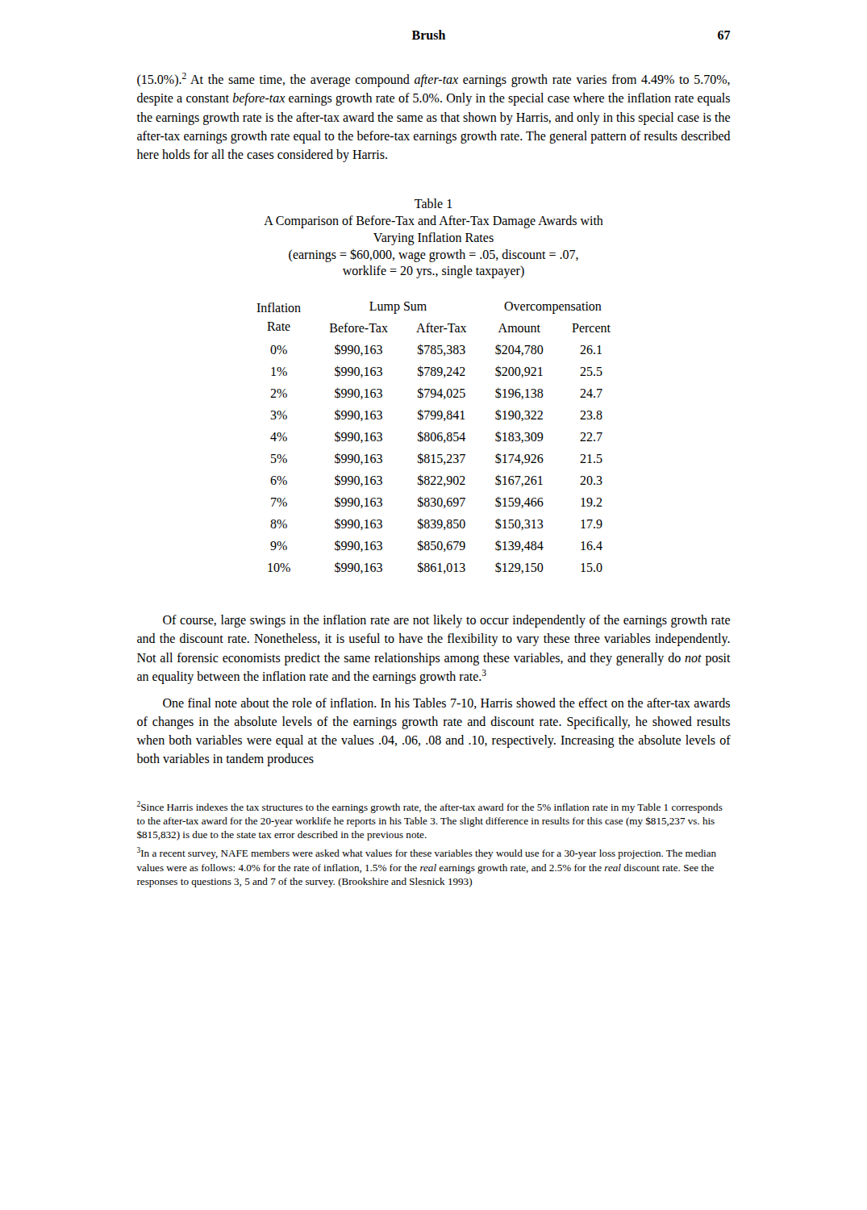Brush 67
(15.0%).2 At the same time, the average compound after-tax earnings growth rate varies from 4.49% to 5.70%, despite a constant before-tax earnings growth rate of 5.0%. Only in the special case where the inflation rate equals the earnings growth rate is the after-tax award the same as that shown by Harris, and only in this special case is the after-tax earnings growth rate equal to the before-tax earnings growth rate. The general pattern of results described here holds for all the cases considered by Harris.
Table 1
A Comparison of Before-Tax and After-Tax Damage Awards with
Varying Inflation Rates
(earnings = $60,000, wage growth = .05, discount = .07,
worklife = 20 yrs., single taxpayer)
| Inflation Rate | Lump Sum | Overcompensation |
| --- | --- | --- |
| Before-Tax | After-Tax | Amount | Percent |
| 0% | $990,163 | $785,383 | $204,780 | 26.1 |
| 1% | $990,163 | $789,242 | $200,921 | 25.5 |
| 2% | $990,163 | $794,025 | $196,138 | 24.7 |
| 3% | $990,163 | $799,841 | $190,322 | 23.8 |
| 4% | $990,163 | $806,854 | $183,309 | 22.7 |
| 5% | $990,163 | $815,237 | $174,926 | 21.5 |
| 6% | $990,163 | $822,902 | $167,261 | 20.3 |
| 7% | $990,163 | $830,697 | $159,466 | 19.2 |
| 8% | $990,163 | $839,850 | $150,313 | 17.9 |
| 9% | $990,163 | $850,679 | $139,484 | 16.4 |
| 10% | $990,163 | $861,013 | $129,150 | 15.0 |
Of course, large swings in the inflation rate are not likely to occur independently of the earnings growth rate and the discount rate. Nonetheless, it is useful to have the flexibility to vary these three variables independently. Not all forensic economists predict the same relationships among these variables, and they generally do not posit an equality between the inflation rate and the earnings growth rate.3
One final note about the role of inflation. In his Tables 7-10, Harris showed the effect on the after-tax awards of changes in the absolute levels of the earnings growth rate and discount rate. Specifically, he showed results when both variables were equal at the values .04, .06, .08 and .10, respectively. Increasing the absolute levels of both variables in tandem produces
2Since Harris indexes the tax structures to the earnings growth rate, the after-tax award for the 5% inflation rate in my Table 1 corresponds to the after-tax award for the 20-year worklife he reports in his Table 3. The slight difference in results for this case (my $815,237 vs. his $815,832) is due to the state tax error described in the previous note.
3In a recent survey, NAFE members were asked what values for these variables they would use for a 30-year loss projection. The median values were as follows: 4.0% for the rate of inflation, 1.5% for the real earnings growth rate, and 2.5% for the real discount rate. See the responses to questions 3, 5 and 7 of the survey. (Brookshire and Slesnick 1993)